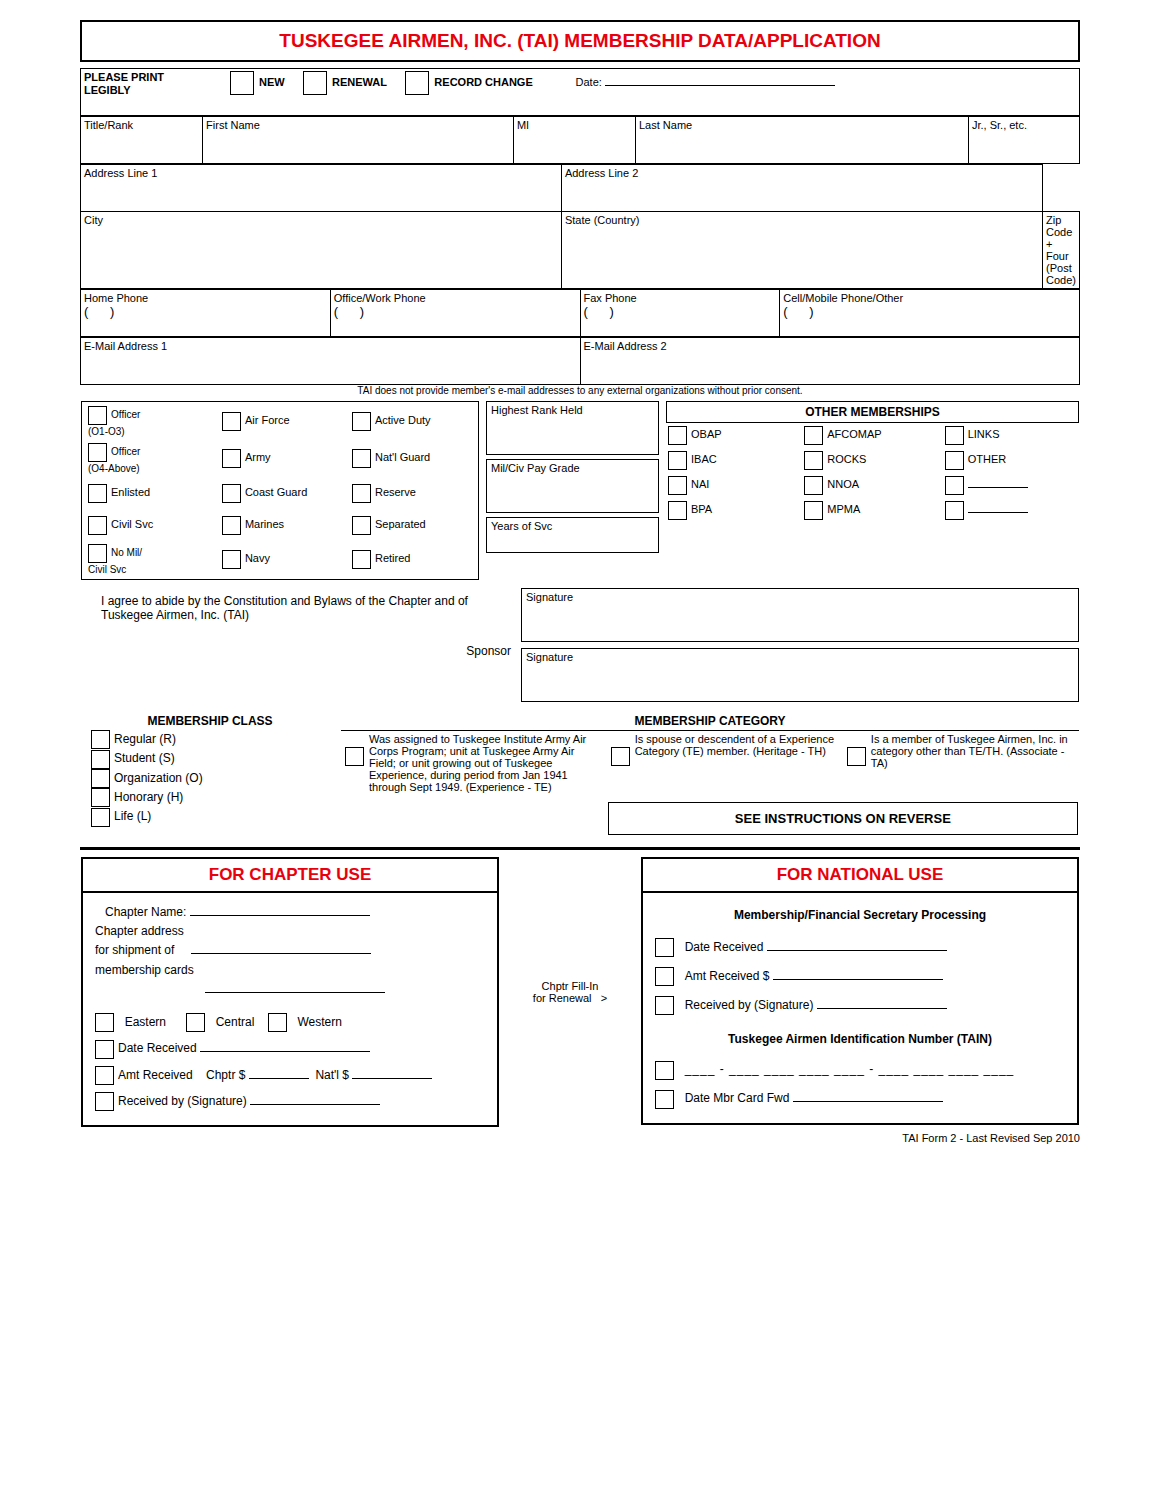TUSKEGEE AIRMEN, INC. (TAI) MEMBERSHIP DATA/APPLICATION
| PLEASE PRINT LEGIBLY | NEW RENEWAL RECORD CHANGE Date: |
| Title/Rank | First Name | MI | Last Name | Jr., Sr., etc. |
| Address Line 1 | Address Line 2 |
| City | State (Country) | Zip Code + Four (Post Code) |
| Home Phone ( ) | Office/Work Phone ( ) | Fax Phone ( ) | Cell/Mobile Phone/Other ( ) |
| E-Mail Address 1 | E-Mail Address 2 |
TAI does not provide member's e-mail addresses to any external organizations without prior consent.
| / Officer (O1-O3) / Air Force / Active Duty / / Officer (O4-Above) / Army / Nat'l Guard / / Enlisted / Coast Guard / Reserve / / Civil Svc / Marines / Separated / / No Mil/ Civil Svc / Navy / Retired / | Highest Rank Held Mil/Civ Pay Grade Years of Svc | OTHER MEMBERSHIPS / OBAP / AFCOMAP / LINKS / / IBAC / ROCKS / OTHER / / NAI / NNOA / / / BPA / MPMA / / |
| I agree to abide by the Constitution and Bylaws of the Chapter and of Tuskegee Airmen, Inc. (TAI) Sponsor | Signature Signature |
| MEMBERSHIP CLASS | MEMBERSHIP CATEGORY |
| Regular (R) Student (S) Organization (O) Honorary (H) Life (L) | / Was assigned to Tuskegee Institute Army Air Corps Program; unit at Tuskegee Army Air Field; or unit growing out of Tuskegee Experience, during period from Jan 1941 through Sept 1949. (Experience - TE) / Is spouse or descendent of a Experience Category (TE) member. (Heritage - TH) / Is a member of Tuskegee Airmen, Inc. in category other than TE/TH. (Associate - TA) / / / SEE INSTRUCTIONS ON REVERSE / |
| FOR CHAPTER USE Chapter Name: Chapter address for shipment of membership cards Eastern Central Western Date Received Amt Received Chptr $ Nat'l $ Received by (Signature) | Chptr Fill-In for Renewal > | FOR NATIONAL USE Membership/Financial Secretary Processing Date Received Amt Received $ Received by (Signature) Tuskegee Airmen Identification Number (TAIN) ____ - ____ ____ ____ ____ - ____ ____ ____ ____ Date Mbr Card Fwd |
TAI Form 2 - Last Revised Sep 2010